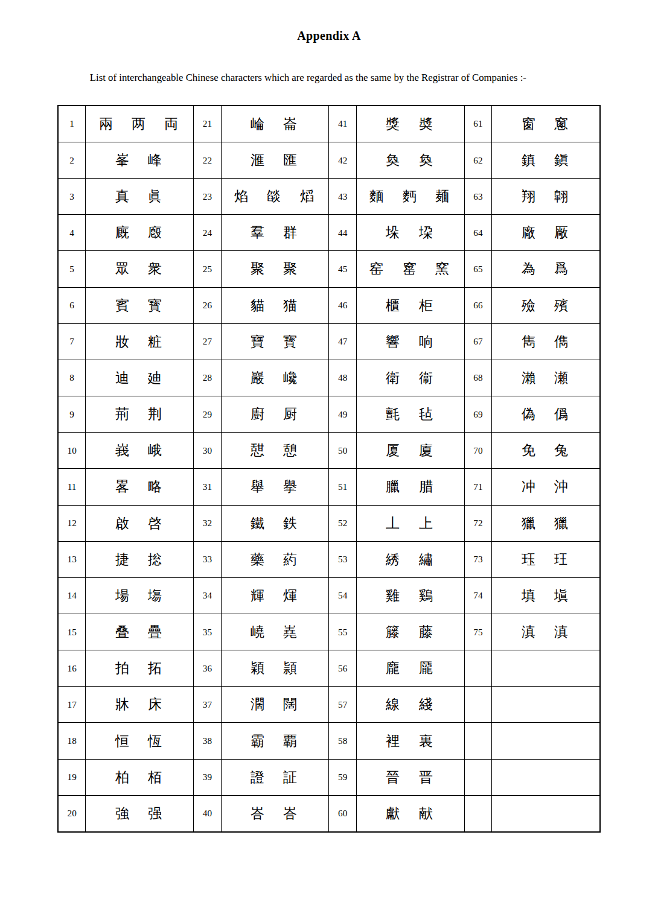Appendix A
List of interchangeable Chinese characters which are regarded as the same by the Registrar of Companies :-
| 1 | 兩 两 両 | 21 | 崘 崙 | 41 | 獎 奬 | 61 | 窗 窻 |
| 2 | 峯 峰 | 22 | 滙 匯 | 42 | 奐 奐 | 62 | 鎮 鎭 |
| 3 | 真 眞 | 23 | 焰 燄 熖 | 43 | 麵 麪 麺 | 63 | 翔 翺 |
| 4 | 廐 廏 | 24 | 羣 群 | 44 | 垛 垜 | 64 | 廠 厰 |
| 5 | 眾 衆 | 25 | 聚 聚 | 45 | 窑 窰 窯 | 65 | 為 爲 |
| 6 | 賓 寳 | 26 | 貓 猫 | 46 | 櫃 柜 | 66 | 殮 殯 |
| 7 | 妝 粧 | 27 | 寶 寳 | 47 | 響 响 | 67 | 雋 儁 |
| 8 | 迪 廸 | 28 | 巖 巉 | 48 | 衛 衞 | 68 | 瀨 瀬 |
| 9 | 荊 荆 | 29 | 廚 厨 | 49 | 氈 毡 | 69 | 偽 僞 |
| 10 | 峩 峨 | 30 | 憇 憩 | 50 | 厦 廈 | 70 | 免 兔 |
| 11 | 畧 略 | 31 | 舉 擧 | 51 | 臘 腊 | 71 | 冲 沖 |
| 12 | 啟 啓 | 32 | 鐵 鉄 | 52 | 丄 上 | 72 | 獵 獵 |
| 13 | 捷 捴 | 33 | 藥 葯 | 53 | 綉 繡 | 73 | 珏 玨 |
| 14 | 場 塲 | 34 | 輝 煇 | 54 | 雞 鷄 | 74 | 填 塡 |
| 15 | 叠 疊 | 35 | 嶢 嶤 | 55 | 籐 藤 | 75 | 滇 滇 |
| 16 | 拍 拓 | 36 | 穎 頴 | 56 | 龐 龎 | | |
| 17 | 牀 床 | 37 | 濶 闊 | 57 | 線 綫 | | |
| 18 | 恒 恆 | 38 | 霸 覇 | 58 | 裡 裏 | | |
| 19 | 柏 栢 | 39 | 證 証 | 59 | 晉 晋 | | |
| 20 | 強 强 | 40 | 峇 峇 | 60 | 獻 献 | | |